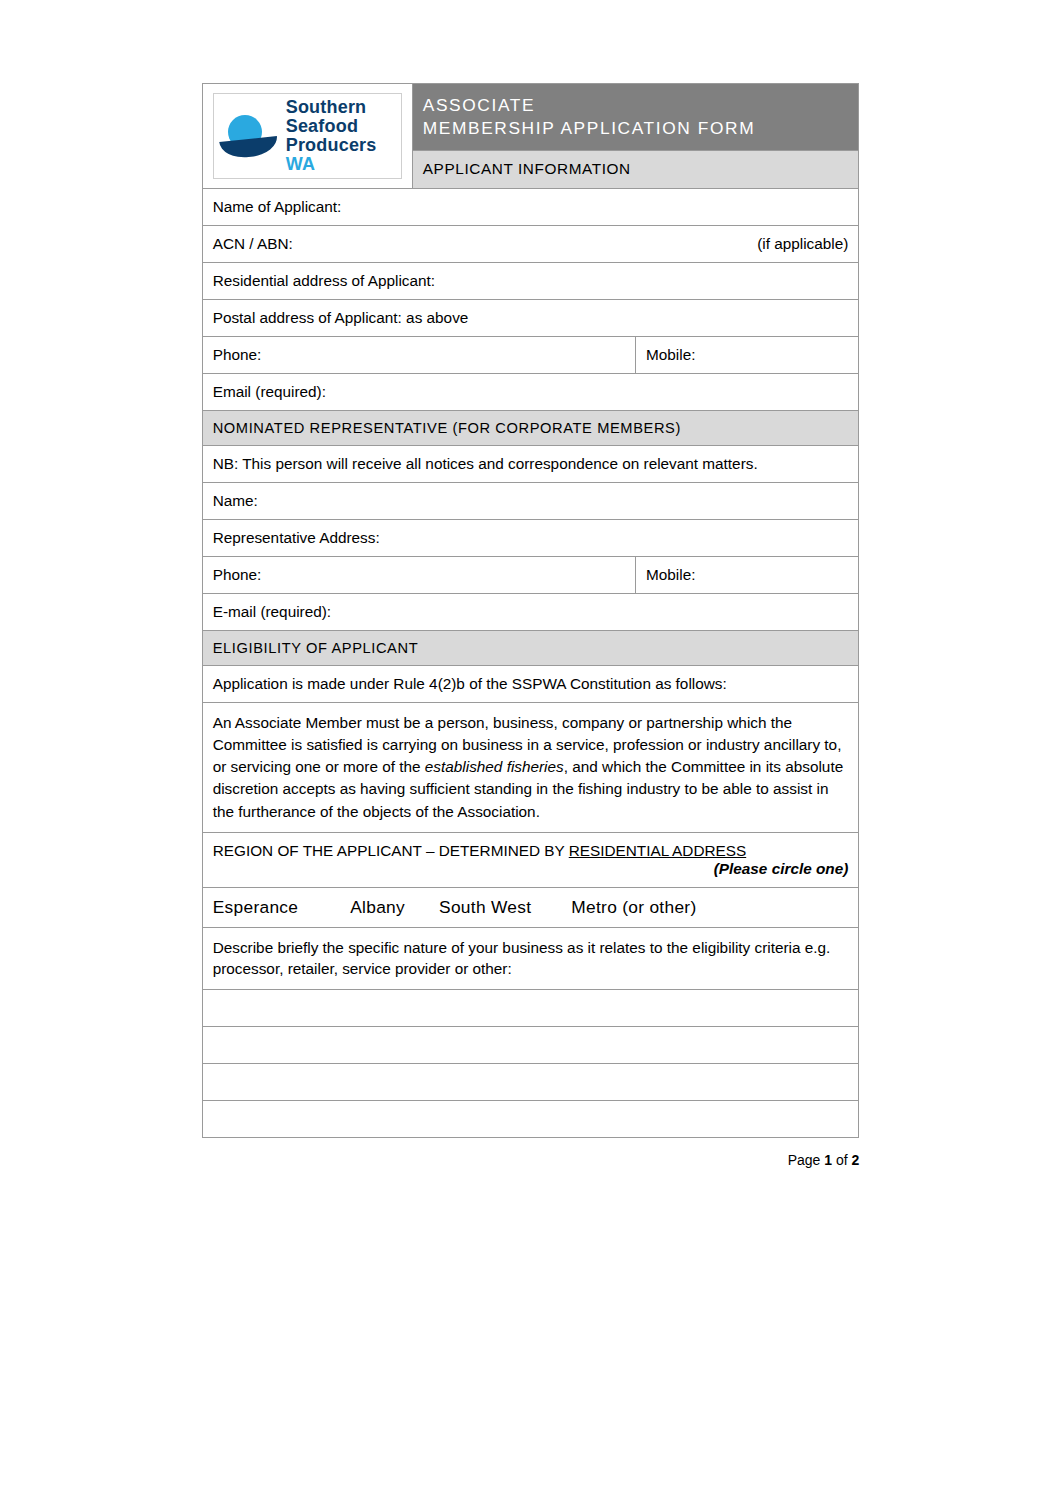| Southern Seafood Producers WA | ASSOCIATE MEMBERSHIP APPLICATION FORM |
| APPLICANT INFORMATION |
| Name of Applicant: |
| ACN / ABN: (if applicable) |
| Residential address of Applicant: |
| Postal address of Applicant: as above |
| Phone: | Mobile: |
| Email (required): |
| NOMINATED REPRESENTATIVE (FOR CORPORATE MEMBERS) |
| NB: This person will receive all notices and correspondence on relevant matters. |
| Name: |
| Representative Address: |
| Phone: | Mobile: |
| E-mail (required): |
| ELIGIBILITY OF APPLICANT |
| Application is made under Rule 4(2)b of the SSPWA Constitution as follows: |
| An Associate Member must be a person, business, company or partnership which the Committee is satisfied is carrying on business in a service, profession or industry ancillary to, or servicing one or more of the established fisheries , and which the Committee in its absolute discretion accepts as having sufficient standing in the fishing industry to be able to assist in the furtherance of the objects of the Association. |
| REGION OF THE APPLICANT – DETERMINED BY RESIDENTIAL ADDRESS (Please circle one) |
| Esperance Albany South West Metro (or other) |
| Describe briefly the specific nature of your business as it relates to the eligibility criteria e.g. processor, retailer, service provider or other: |
Page 1 of 2